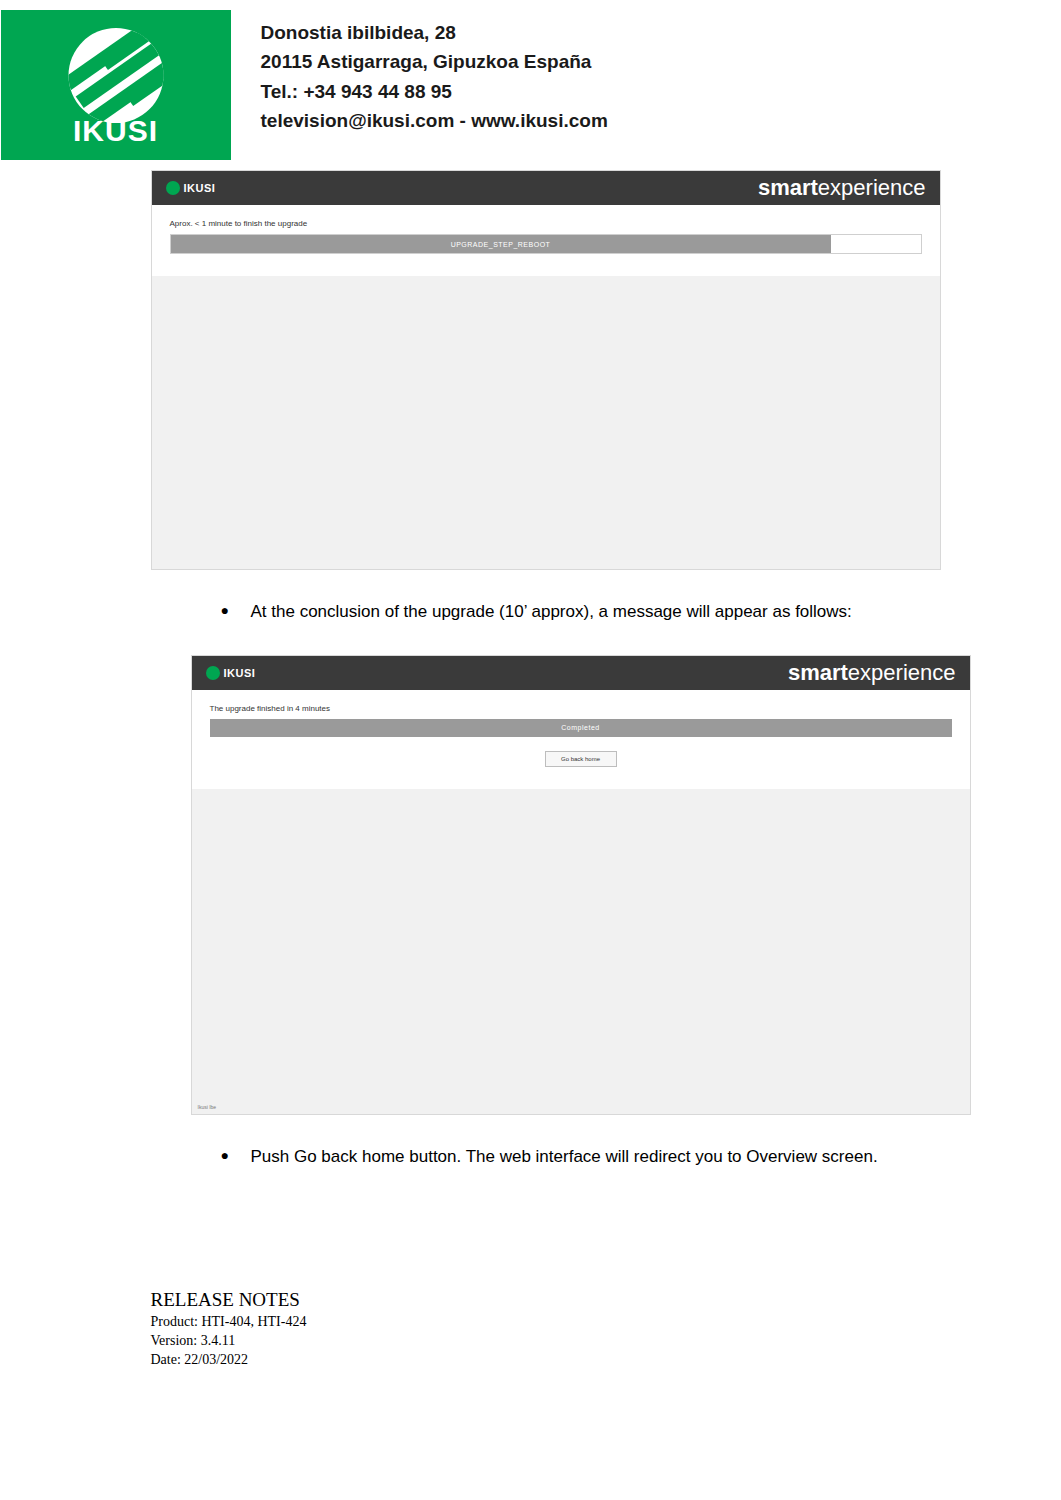IKUSI
Donostia ibilbidea, 28
20115 Astigarraga, Gipuzkoa España
Tel.: +34 943 44 88 95
television@ikusi.com - www.ikusi.com
IKUSI
smartexperience
Aprox. < 1 minute to finish the upgrade
UPGRADE_STEP_REBOOT
At the conclusion of the upgrade (10’ approx), a message will appear as follows:
IKUSI
smartexperience
The upgrade finished in 4 minutes
Completed
Go back home
Ikusi Ibe
Push Go back home button. The web interface will redirect you to Overview screen.
RELEASE NOTES
Product: HTI-404, HTI-424
Version: 3.4.11
Date: 22/03/2022